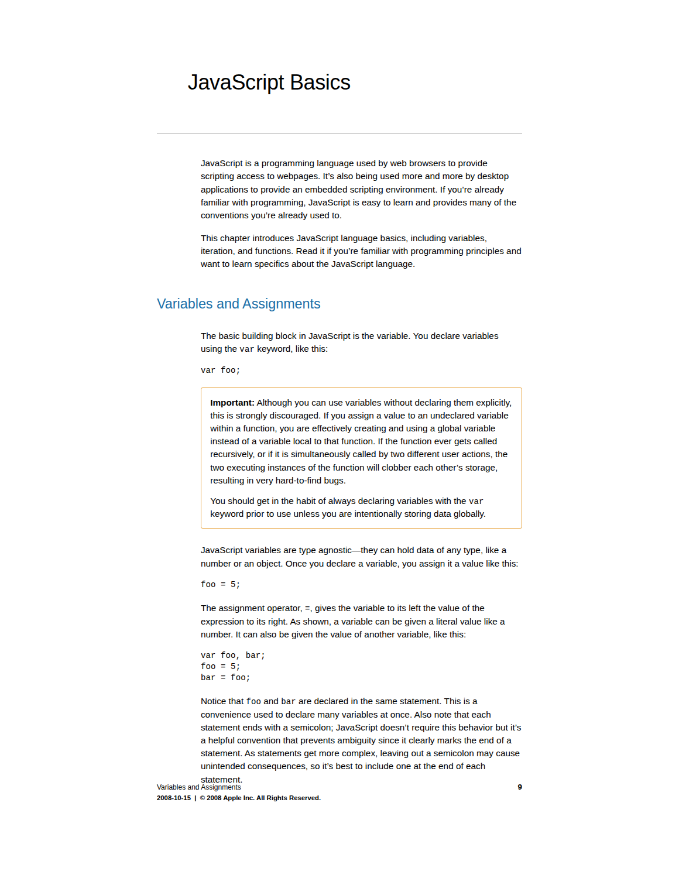JavaScript Basics
JavaScript is a programming language used by web browsers to provide scripting access to webpages. It’s also being used more and more by desktop applications to provide an embedded scripting environment. If you’re already familiar with programming, JavaScript is easy to learn and provides many of the conventions you’re already used to.
This chapter introduces JavaScript language basics, including variables, iteration, and functions. Read it if you’re familiar with programming principles and want to learn specifics about the JavaScript language.
Variables and Assignments
The basic building block in JavaScript is the variable. You declare variables using the var keyword, like this:
var foo;
Important: Although you can use variables without declaring them explicitly, this is strongly discouraged. If you assign a value to an undeclared variable within a function, you are effectively creating and using a global variable instead of a variable local to that function. If the function ever gets called recursively, or if it is simultaneously called by two different user actions, the two executing instances of the function will clobber each other’s storage, resulting in very hard-to-find bugs.
You should get in the habit of always declaring variables with the var keyword prior to use unless you are intentionally storing data globally.
JavaScript variables are type agnostic—they can hold data of any type, like a number or an object. Once you declare a variable, you assign it a value like this:
foo = 5;
The assignment operator, =, gives the variable to its left the value of the expression to its right. As shown, a variable can be given a literal value like a number. It can also be given the value of another variable, like this:
var foo, bar;
foo = 5;
bar = foo;
Notice that foo and bar are declared in the same statement. This is a convenience used to declare many variables at once. Also note that each statement ends with a semicolon; JavaScript doesn’t require this behavior but it’s a helpful convention that prevents ambiguity since it clearly marks the end of a statement. As statements get more complex, leaving out a semicolon may cause unintended consequences, so it’s best to include one at the end of each statement.
Variables and Assignments 9
2008-10-15 | © 2008 Apple Inc. All Rights Reserved.